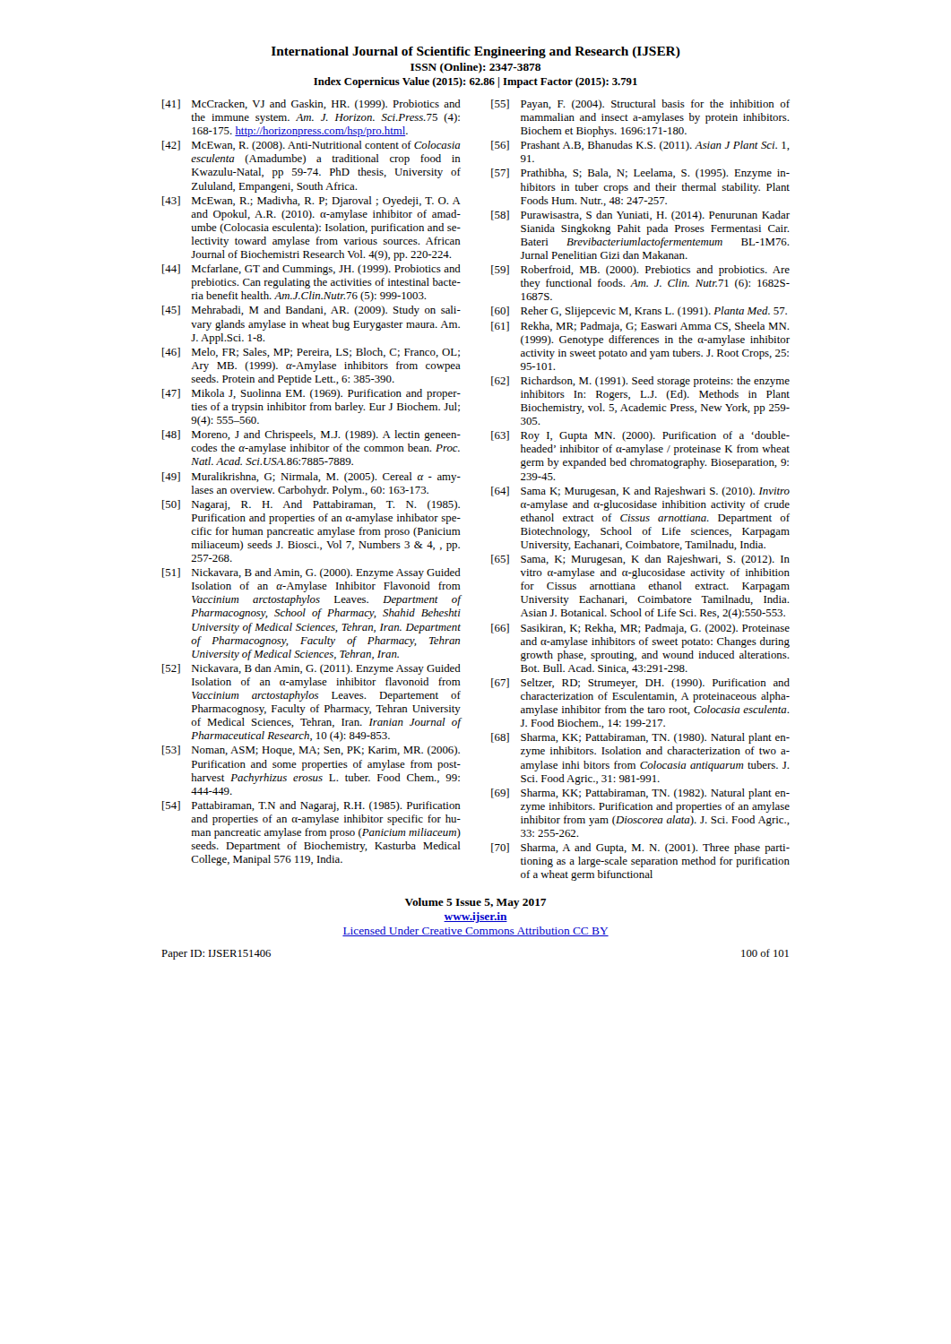International Journal of Scientific Engineering and Research (IJSER)
ISSN (Online): 2347-3878
Index Copernicus Value (2015): 62.86 | Impact Factor (2015): 3.791
[41] McCracken, VJ and Gaskin, HR. (1999). Probiotics and the immune system. Am. J. Horizon. Sci.Press. 75 (4): 168-175. http://horizonpress.com/hsp/pro.html.
[42] McEwan, R. (2008). Anti-Nutritional content of Colocasia esculenta (Amadumbe) a traditional crop food in Kwazulu-Natal, pp 59-74. PhD thesis, University of Zululand, Empangeni, South Africa.
[43] McEwan, R.; Madivha, R. P; Djaroval ; Oyedeji, T. O. A and Opokul, A.R. (2010). α-amylase inhibitor of amadumbe (Colocasia esculenta): Isolation, purification and selectivity toward amylase from various sources. African Journal of Biochemistri Research Vol. 4(9), pp. 220-224.
[44] Mcfarlane, GT and Cummings, JH. (1999). Probiotics and prebiotics. Can regulating the activities of intestinal bacteria benefit health. Am.J.Clin.Nutr. 76 (5): 999-1003.
[45] Mehrabadi, M and Bandani, AR. (2009). Study on salivary glands amylase in wheat bug Eurygaster maura. Am. J. Appl.Sci. 1-8.
[46] Melo, FR; Sales, MP; Pereira, LS; Bloch, C; Franco, OL; Ary MB. (1999). α-Amylase inhibitors from cowpea seeds. Protein and Peptide Lett., 6: 385-390.
[47] Mikola J, Suolinna EM. (1969). Purification and properties of a trypsin inhibitor from barley. Eur J Biochem. Jul; 9(4): 555–560.
[48] Moreno, J and Chrispeels, M.J. (1989). A lectin geneencodes the α-amylase inhibitor of the common bean. Proc. Natl. Acad. Sci.USA. 86:7885-7889.
[49] Muralikrishna, G; Nirmala, M. (2005). Cereal α - amylases an overview. Carbohydr. Polym., 60: 163-173.
[50] Nagaraj, R. H. And Pattabiraman, T. N. (1985). Purification and properties of an α-amylase inhibator specific for human pancreatic amylase from proso (Panicium miliaceum) seeds J. Biosci., Vol 7, Numbers 3 & 4, , pp. 257-268.
[51] Nickavara, B and Amin, G. (2000). Enzyme Assay Guided Isolation of an α-Amylase Inhibitor Flavonoid from Vaccinium arctostaphylos Leaves. Department of Pharmacognosy, School of Pharmacy, Shahid Beheshti University of Medical Sciences, Tehran, Iran. Department of Pharmacognosy, Faculty of Pharmacy, Tehran University of Medical Sciences, Tehran, Iran.
[52] Nickavara, B dan Amin, G. (2011). Enzyme Assay Guided Isolation of an α-amylase inhibitor flavonoid from Vaccinium arctostaphylos Leaves. Departement of Pharmacognosy, Faculty of Pharmacy, Tehran University of Medical Sciences, Tehran, Iran. Iranian Journal of Pharmaceutical Research, 10 (4): 849-853.
[53] Noman, ASM; Hoque, MA; Sen, PK; Karim, MR. (2006). Purification and some properties of amylase from post-harvest Pachyrhizus erosus L. tuber. Food Chem., 99: 444-449.
[54] Pattabiraman, T.N and Nagaraj, R.H. (1985). Purification and properties of an α-amylase inhibitor specific for human pancreatic amylase from proso (Panicium miliaceum) seeds. Department of Biochemistry, Kasturba Medical College, Manipal 576 119, India.
[55] Payan, F. (2004). Structural basis for the inhibition of mammalian and insect a-amylases by protein inhibitors. Biochem et Biophys. 1696:171-180.
[56] Prashant A.B, Bhanudas K.S. (2011). Asian J Plant Sci. 1, 91.
[57] Prathibha, S; Bala, N; Leelama, S. (1995). Enzyme inhibitors in tuber crops and their thermal stability. Plant Foods Hum. Nutr., 48: 247-257.
[58] Purawisastra, S dan Yuniati, H. (2014). Penurunan Kadar Sianida Singkokng Pahit pada Proses Fermentasi Cair. Bateri Brevibacteriumlactofermentemum BL-1M76. Jurnal Penelitian Gizi dan Makanan.
[59] Roberfroid, MB. (2000). Prebiotics and probiotics. Are they functional foods. Am. J. Clin. Nutr. 71 (6): 1682S-1687S.
[60] Reher G, Slijepcevic M, Krans L. (1991). Planta Med. 57.
[61] Rekha, MR; Padmaja, G; Easwari Amma CS, Sheela MN. (1999). Genotype differences in the α-amylase inhibitor activity in sweet potato and yam tubers. J. Root Crops, 25: 95-101.
[62] Richardson, M. (1991). Seed storage proteins: the enzyme inhibitors In: Rogers, L.J. (Ed). Methods in Plant Biochemistry, vol. 5, Academic Press, New York, pp 259-305.
[63] Roy I, Gupta MN. (2000). Purification of a ‘double-headed’ inhibitor of α-amylase / proteinase K from wheat germ by expanded bed chromatography. Bioseparation, 9: 239-45.
[64] Sama K; Murugesan, K and Rajeshwari S. (2010). Invitro α-amylase and α-glucosidase inhibition activity of crude ethanol extract of Cissus arnottiana. Department of Biotechnology, School of Life sciences, Karpagam University, Eachanari, Coimbatore, Tamilnadu, India.
[65] Sama, K; Murugesan, K dan Rajeshwari, S. (2012). In vitro α-amylase and α-glucosidase activity of inhibition for Cissus arnottiana ethanol extract. Karpagam University Eachanari, Coimbatore Tamilnadu, India. Asian J. Botanical. School of Life Sci. Res, 2(4):550-553.
[66] Sasikiran, K; Rekha, MR; Padmaja, G. (2002). Proteinase and α-amylase inhibitors of sweet potato: Changes during growth phase, sprouting, and wound induced alterations. Bot. Bull. Acad. Sinica, 43:291-298.
[67] Seltzer, RD; Strumeyer, DH. (1990). Purification and characterization of Esculentamin, A proteinaceous alpha-amylase inhibitor from the taro root, Colocasia esculenta. J. Food Biochem., 14: 199-217.
[68] Sharma, KK; Pattabiraman, TN. (1980). Natural plant enzyme inhibitors. Isolation and characterization of two a-amylase inhi bitors from Colocasia antiquarum tubers. J. Sci. Food Agric., 31: 981-991.
[69] Sharma, KK; Pattabiraman, TN. (1982). Natural plant enzyme inhibitors. Purification and properties of an amylase inhibitor from yam (Dioscorea alata). J. Sci. Food Agric., 33: 255-262.
[70] Sharma, A and Gupta, M. N. (2001). Three phase partitioning as a large-scale separation method for purification of a wheat germ bifunctional
Volume 5 Issue 5, May 2017
www.ijser.in
Licensed Under Creative Commons Attribution CC BY
Paper ID: IJSER151406 100 of 101